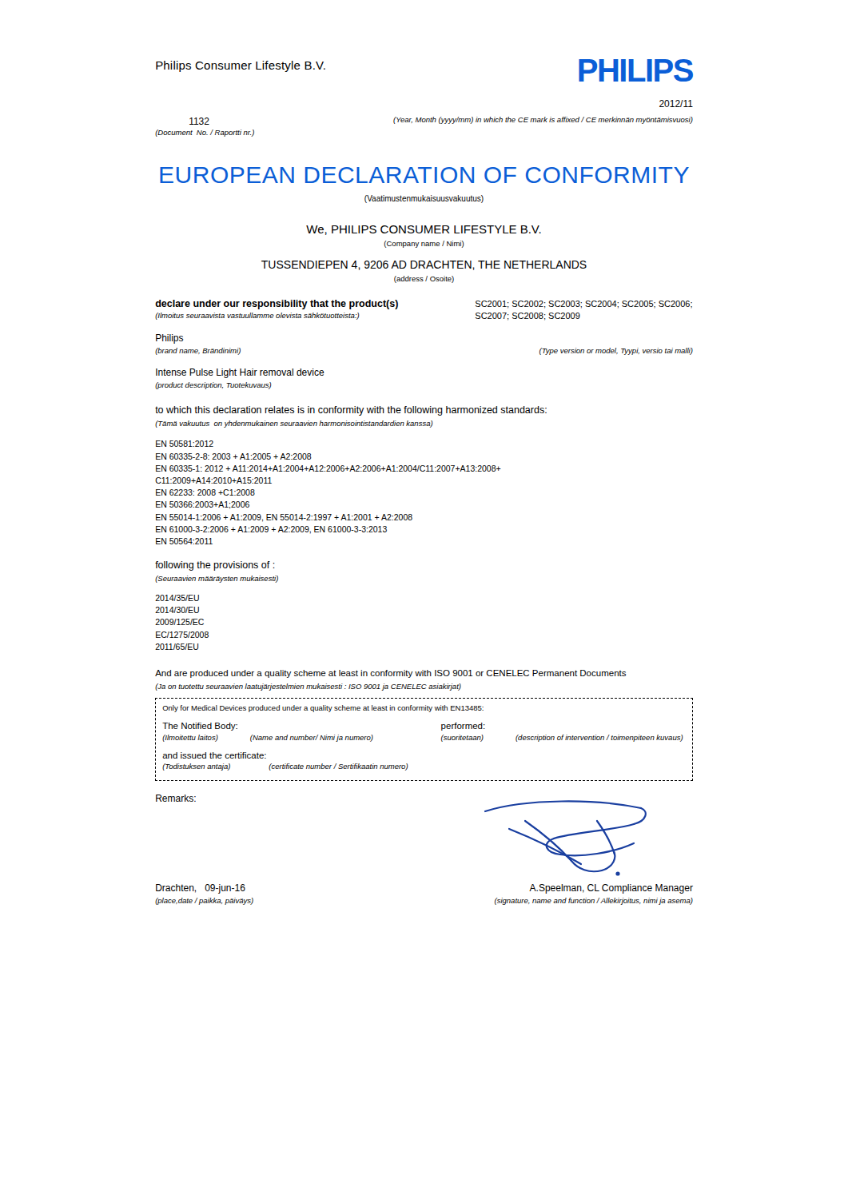Philips Consumer Lifestyle B.V.
PHILIPS
2012/11
1132
(Document No. / Raportti nr.)
(Year, Month (yyyy/mm) in which the CE mark is affixed / CE merkinnän myöntämisvuosi)
EUROPEAN DECLARATION OF CONFORMITY
(Vaatimustenmukaisuusvakuutus)
We, PHILIPS CONSUMER LIFESTYLE B.V.
(Company name / Nimi)
TUSSENDIEPEN 4, 9206 AD DRACHTEN, THE NETHERLANDS
(address / Osoite)
declare under our responsibility that the product(s)
(Ilmoitus seuraavista vastuullamme olevista sähkötuotteista:)
SC2001; SC2002; SC2003; SC2004; SC2005; SC2006; SC2007; SC2008; SC2009
Philips
(brand name, Brändinimi)
(Type version or model, Tyypi, versio tai malli)
Intense Pulse Light Hair removal device
(product description, Tuotekuvaus)
to which this declaration relates is in conformity with the following harmonized standards:
(Tämä vakuutus on yhdenmukainen seuraavien harmonisointistandardien kanssa)
EN 50581:2012
EN 60335-2-8: 2003 + A1:2005 + A2:2008
EN 60335-1: 2012 + A11:2014+A1:2004+A12:2006+A2:2006+A1:2004/C11:2007+A13:2008+
C11:2009+A14:2010+A15:2011
EN 62233: 2008 +C1:2008
EN 50366:2003+A1;2006
EN 55014-1:2006 + A1:2009, EN 55014-2:1997 + A1:2001 + A2:2008
EN 61000-3-2:2006 + A1:2009 + A2:2009, EN 61000-3-3:2013
EN 50564:2011
following the provisions of :
(Seuraavien määräysten mukaisesti)
2014/35/EU
2014/30/EU
2009/125/EC
EC/1275/2008
2011/65/EU
And are produced under a quality scheme at least in conformity with ISO 9001 or CENELEC Permanent Documents
(Ja on tuotettu seuraavien laatujärjestelmien mukaisesti : ISO 9001 ja CENELEC asiakirjat)
Only for Medical Devices produced under a quality scheme at least in conformity with EN13485:
The Notified Body:
(Ilmoitettu laitos)(Name and number/ Nimi ja numero)
performed:
(suoritetaan)(description of intervention / toimenpiteen kuvaus)
and issued the certificate:
(Todistuksen antaja)
(certificate number / Sertifikaatin numero)
Remarks:
Drachten, 09-jun-16
(place,date / paikka, päiväys)
A.Speelman, CL Compliance Manager
(signature, name and function / Allekirjoitus, nimi ja asema)